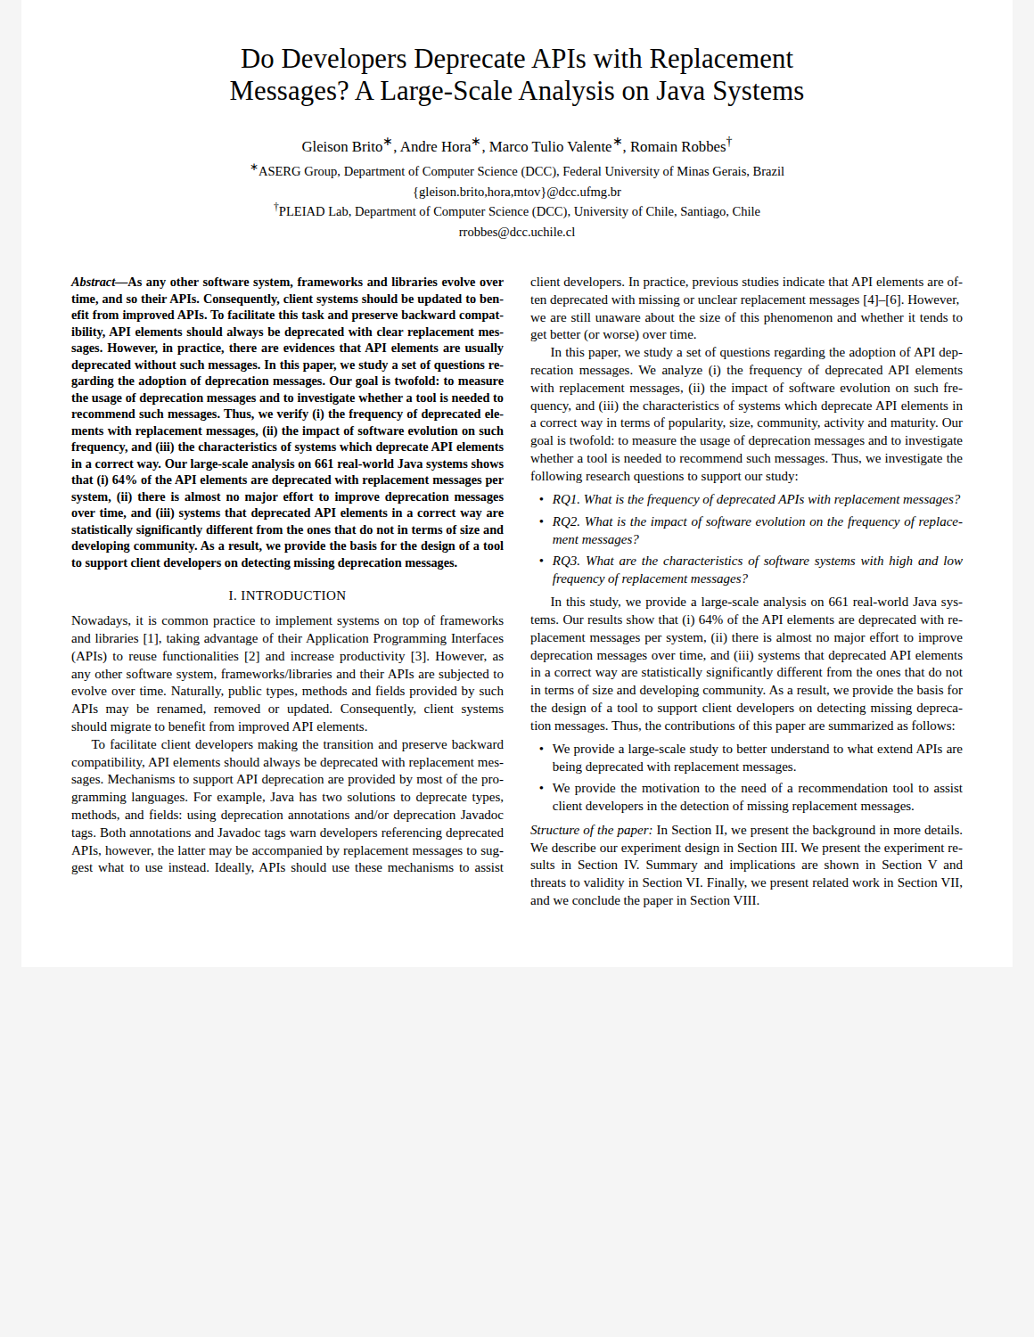Do Developers Deprecate APIs with Replacement
Messages? A Large-Scale Analysis on Java Systems
Gleison Brito∗, Andre Hora∗, Marco Tulio Valente∗, Romain Robbes†
∗ASERG Group, Department of Computer Science (DCC), Federal University of Minas Gerais, Brazil
{gleison.brito,hora,mtov}@dcc.ufmg.br
†PLEIAD Lab, Department of Computer Science (DCC), University of Chile, Santiago, Chile
rrobbes@dcc.uchile.cl
Abstract—As any other software system, frameworks and libraries evolve over time, and so their APIs. Consequently, client systems should be updated to benefit from improved APIs. To facilitate this task and preserve backward compatibility, API elements should always be deprecated with clear replacement messages. However, in practice, there are evidences that API elements are usually deprecated without such messages. In this paper, we study a set of questions regarding the adoption of deprecation messages. Our goal is twofold: to measure the usage of deprecation messages and to investigate whether a tool is needed to recommend such messages. Thus, we verify (i) the frequency of deprecated elements with replacement messages, (ii) the impact of software evolution on such frequency, and (iii) the characteristics of systems which deprecate API elements in a correct way. Our large-scale analysis on 661 real-world Java systems shows that (i) 64% of the API elements are deprecated with replacement messages per system, (ii) there is almost no major effort to improve deprecation messages over time, and (iii) systems that deprecated API elements in a correct way are statistically significantly different from the ones that do not in terms of size and developing community. As a result, we provide the basis for the design of a tool to support client developers on detecting missing deprecation messages.
I. Introduction
Nowadays, it is common practice to implement systems on top of frameworks and libraries [1], taking advantage of their Application Programming Interfaces (APIs) to reuse functionalities [2] and increase productivity [3]. However, as any other software system, frameworks/libraries and their APIs are subjected to evolve over time. Naturally, public types, methods and fields provided by such APIs may be renamed, removed or updated. Consequently, client systems should migrate to benefit from improved API elements.
To facilitate client developers making the transition and preserve backward compatibility, API elements should always be deprecated with replacement messages. Mechanisms to support API deprecation are provided by most of the programming languages. For example, Java has two solutions to deprecate types, methods, and fields: using deprecation annotations and/or deprecation Javadoc tags. Both annotations and Javadoc tags warn developers referencing deprecated APIs, however, the latter may be accompanied by replacement messages to suggest what to use instead. Ideally, APIs should use these mechanisms to assist client developers. In practice, previous studies indicate that API elements are often deprecated with missing or unclear replacement messages [4]–[6]. However,
we are still unaware about the size of this phenomenon and whether it tends to get better (or worse) over time.
In this paper, we study a set of questions regarding the adoption of API deprecation messages. We analyze (i) the frequency of deprecated API elements with replacement messages, (ii) the impact of software evolution on such frequency, and (iii) the characteristics of systems which deprecate API elements in a correct way in terms of popularity, size, community, activity and maturity. Our goal is twofold: to measure the usage of deprecation messages and to investigate whether a tool is needed to recommend such messages. Thus, we investigate the following research questions to support our study:
RQ1. What is the frequency of deprecated APIs with replacement messages?
RQ2. What is the impact of software evolution on the frequency of replacement messages?
RQ3. What are the characteristics of software systems with high and low frequency of replacement messages?
In this study, we provide a large-scale analysis on 661 real-world Java systems. Our results show that (i) 64% of the API elements are deprecated with replacement messages per system, (ii) there is almost no major effort to improve deprecation messages over time, and (iii) systems that deprecated API elements in a correct way are statistically significantly different from the ones that do not in terms of size and developing community. As a result, we provide the basis for the design of a tool to support client developers on detecting missing deprecation messages. Thus, the contributions of this paper are summarized as follows:
We provide a large-scale study to better understand to what extend APIs are being deprecated with replacement messages.
We provide the motivation to the need of a recommendation tool to assist client developers in the detection of missing replacement messages.
Structure of the paper: In Section II, we present the background in more details. We describe our experiment design in Section III. We present the experiment results in Section IV. Summary and implications are shown in Section V and threats to validity in Section VI. Finally, we present related work in Section VII, and we conclude the paper in Section VIII.